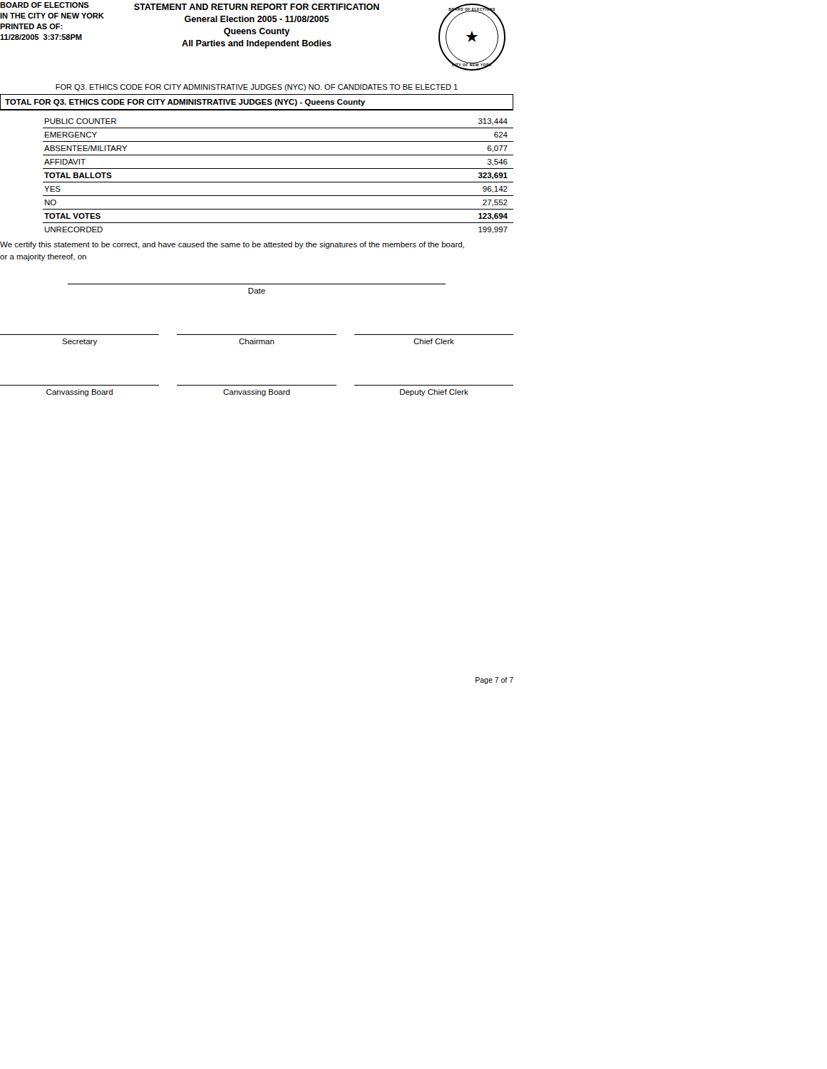BOARD OF ELECTIONS
IN THE CITY OF NEW YORK
PRINTED AS OF:
11/28/2005 3:37:58PM
STATEMENT AND RETURN REPORT FOR CERTIFICATION
General Election 2005 - 11/08/2005
Queens County
All Parties and Independent Bodies
BOARD OF ELECTIONS
★
CITY OF NEW YORK
FOR Q3. ETHICS CODE FOR CITY ADMINISTRATIVE JUDGES (NYC) NO. OF CANDIDATES TO BE ELECTED 1
TOTAL FOR Q3. ETHICS CODE FOR CITY ADMINISTRATIVE JUDGES (NYC) - Queens County
| PUBLIC COUNTER | 313,444 |
| EMERGENCY | 624 |
| ABSENTEE/MILITARY | 6,077 |
| AFFIDAVIT | 3,546 |
| TOTAL BALLOTS | 323,691 |
| YES | 96,142 |
| NO | 27,552 |
| TOTAL VOTES | 123,694 |
| UNRECORDED | 199,997 |
We certify this statement to be correct, and have caused the same to be attested by the signatures of the members of the board,
or a majority thereof, on
Date
Secretary
Chairman
Chief Clerk
Canvassing Board
Canvassing Board
Deputy Chief Clerk
Page 7 of 7